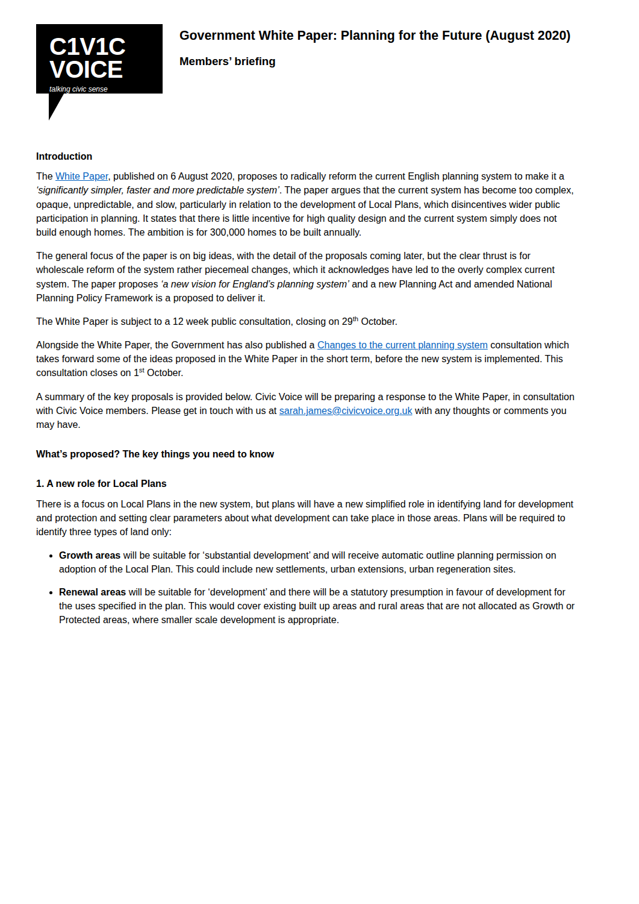C1V1C
VOICE
talking civic sense
Government White Paper: Planning for the Future (August 2020)
Members’ briefing
Introduction
The White Paper, published on 6 August 2020, proposes to radically reform the current English planning system to make it a ‘significantly simpler, faster and more predictable system’. The paper argues that the current system has become too complex, opaque, unpredictable, and slow, particularly in relation to the development of Local Plans, which disincentives wider public participation in planning. It states that there is little incentive for high quality design and the current system simply does not build enough homes. The ambition is for 300,000 homes to be built annually.
The general focus of the paper is on big ideas, with the detail of the proposals coming later, but the clear thrust is for wholescale reform of the system rather piecemeal changes, which it acknowledges have led to the overly complex current system. The paper proposes ‘a new vision for England’s planning system’ and a new Planning Act and amended National Planning Policy Framework is a proposed to deliver it.
The White Paper is subject to a 12 week public consultation, closing on 29th October.
Alongside the White Paper, the Government has also published a Changes to the current planning system consultation which takes forward some of the ideas proposed in the White Paper in the short term, before the new system is implemented. This consultation closes on 1st October.
A summary of the key proposals is provided below. Civic Voice will be preparing a response to the White Paper, in consultation with Civic Voice members. Please get in touch with us at sarah.james@civicvoice.org.uk with any thoughts or comments you may have.
What’s proposed? The key things you need to know
1. A new role for Local Plans
There is a focus on Local Plans in the new system, but plans will have a new simplified role in identifying land for development and protection and setting clear parameters about what development can take place in those areas. Plans will be required to identify three types of land only:
Growth areas will be suitable for ‘substantial development’ and will receive automatic outline planning permission on adoption of the Local Plan. This could include new settlements, urban extensions, urban regeneration sites.
Renewal areas will be suitable for ‘development’ and there will be a statutory presumption in favour of development for the uses specified in the plan. This would cover existing built up areas and rural areas that are not allocated as Growth or Protected areas, where smaller scale development is appropriate.